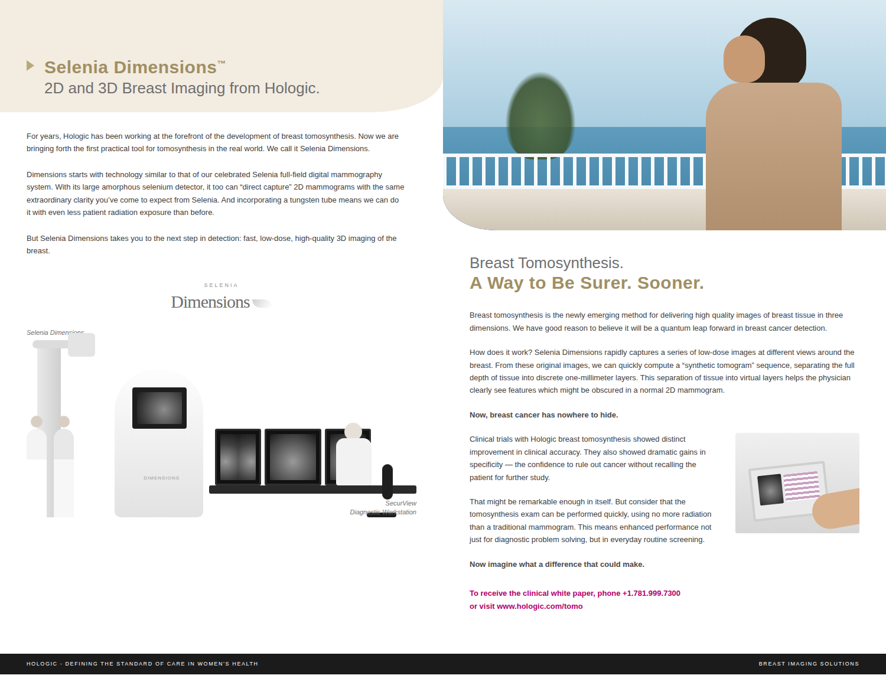Selenia Dimensions™ 2D and 3D Breast Imaging from Hologic.
For years, Hologic has been working at the forefront of the development of breast tomosynthesis. Now we are bringing forth the first practical tool for tomosynthesis in the real world. We call it Selenia Dimensions.
Dimensions starts with technology similar to that of our celebrated Selenia full-field digital mammography system. With its large amorphous selenium detector, it too can “direct capture” 2D mammograms with the same extraordinary clarity you’ve come to expect from Selenia. And incorporating a tungsten tube means we can do it with even less patient radiation exposure than before.
But Selenia Dimensions takes you to the next step in detection: fast, low-dose, high-quality 3D imaging of the breast.
Selenia Dimensions
DIMENSIONS
Selenia Dimensions
SecurView
Diagnostic Workstation
Breast Tomosynthesis. A Way to Be Surer. Sooner.
Breast tomosynthesis is the newly emerging method for delivering high quality images of breast tissue in three dimensions. We have good reason to believe it will be a quantum leap forward in breast cancer detection.
How does it work? Selenia Dimensions rapidly captures a series of low-dose images at different views around the breast. From these original images, we can quickly compute a “synthetic tomogram” sequence, separating the full depth of tissue into discrete one-millimeter layers. This separation of tissue into virtual layers helps the physician clearly see features which might be obscured in a normal 2D mammogram.
Now, breast cancer has nowhere to hide.
Clinical trials with Hologic breast tomosynthesis showed distinct improvement in clinical accuracy. They also showed dramatic gains in specificity — the confidence to rule out cancer without recalling the patient for further study.
That might be remarkable enough in itself. But consider that the tomosynthesis exam can be performed quickly, using no more radiation than a traditional mammogram. This means enhanced performance not just for diagnostic problem solving, but in everyday routine screening.
Now imagine what a difference that could make.
To receive the clinical white paper, phone +1.781.999.7300
or visit www.hologic.com/tomo
Hologic - Defining the Standard of Care in Women’s Health Breast Imaging Solutions